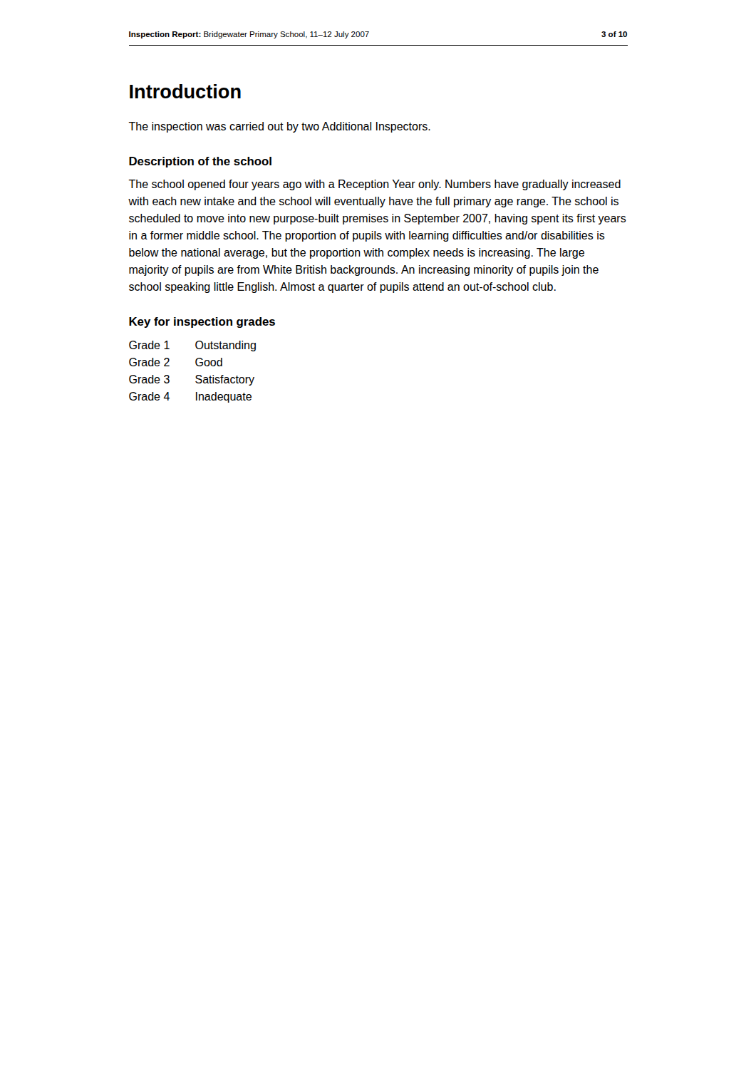Inspection Report: Bridgewater Primary School, 11–12 July 2007
3 of 10
Introduction
The inspection was carried out by two Additional Inspectors.
Description of the school
The school opened four years ago with a Reception Year only. Numbers have gradually increased with each new intake and the school will eventually have the full primary age range. The school is scheduled to move into new purpose-built premises in September 2007, having spent its first years in a former middle school. The proportion of pupils with learning difficulties and/or disabilities is below the national average, but the proportion with complex needs is increasing. The large majority of pupils are from White British backgrounds. An increasing minority of pupils join the school speaking little English. Almost a quarter of pupils attend an out-of-school club.
Key for inspection grades
| Grade 1 | Outstanding |
| Grade 2 | Good |
| Grade 3 | Satisfactory |
| Grade 4 | Inadequate |